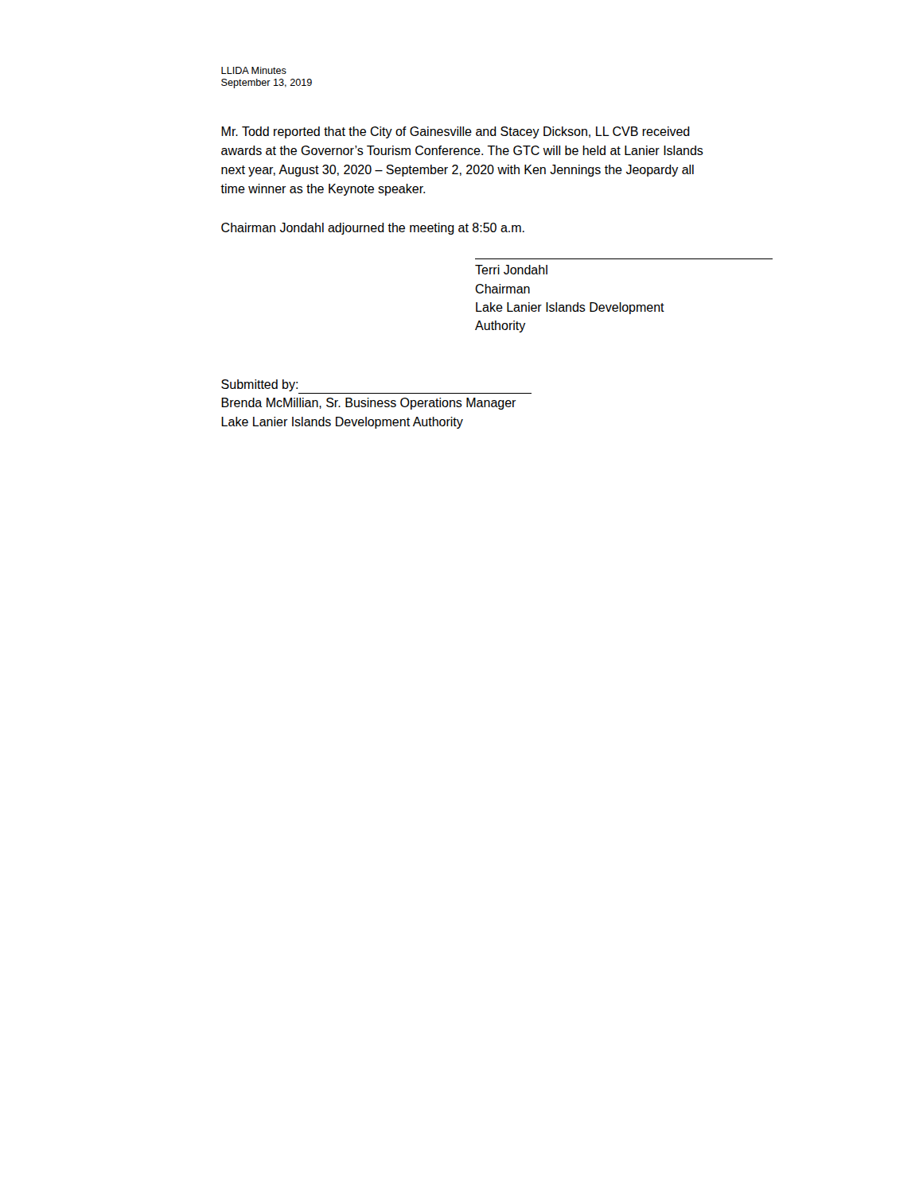LLIDA Minutes
September 13, 2019
Mr. Todd reported that the City of Gainesville and Stacey Dickson, LL CVB received awards at the Governor’s Tourism Conference. The GTC will be held at Lanier Islands next year, August 30, 2020 – September 2, 2020 with Ken Jennings the Jeopardy all time winner as the Keynote speaker.
Chairman Jondahl adjourned the meeting at 8:50 a.m.
Terri Jondahl
Chairman
Lake Lanier Islands Development Authority
Submitted by:
Brenda McMillian, Sr. Business Operations Manager
Lake Lanier Islands Development Authority